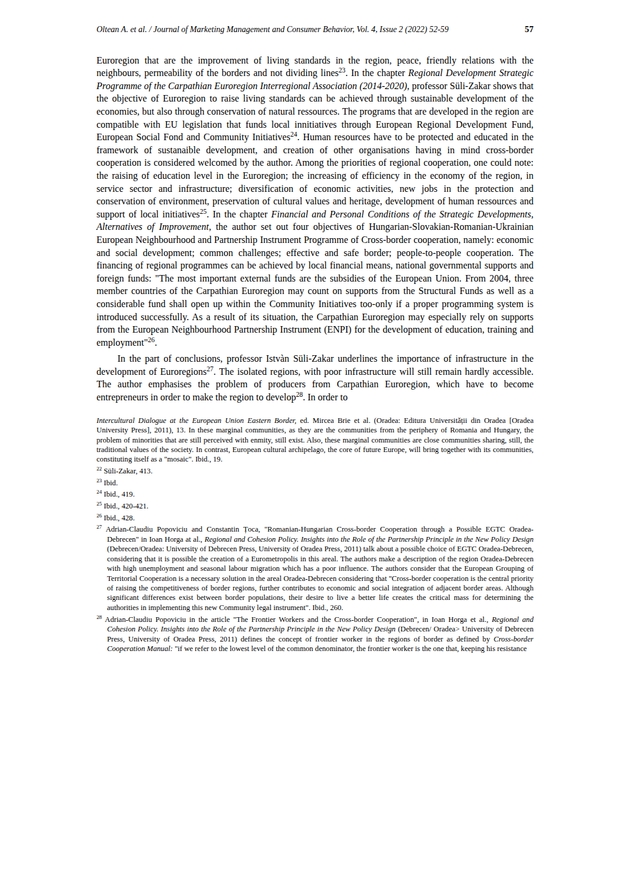Oltean A. et al. / Journal of Marketing Management and Consumer Behavior, Vol. 4, Issue 2 (2022) 52-59 57
Euroregion that are the improvement of living standards in the region, peace, friendly relations with the neighbours, permeability of the borders and not dividing lines23. In the chapter Regional Development Strategic Programme of the Carpathian Euroregion Interregional Association (2014-2020), professor Süli-Zakar shows that the objective of Euroregion to raise living standards can be achieved through sustainable development of the economies, but also through conservation of natural ressources. The programs that are developed in the region are compatible with EU legislation that funds local innitiatives through European Regional Development Fund, European Social Fond and Community Initiatives24. Human resources have to be protected and educated in the framework of sustanaible development, and creation of other organisations having in mind cross-border cooperation is considered welcomed by the author. Among the priorities of regional cooperation, one could note: the raising of education level in the Euroregion; the increasing of efficiency in the economy of the region, in service sector and infrastructure; diversification of economic activities, new jobs in the protection and conservation of environment, preservation of cultural values and heritage, development of human ressources and support of local initiatives25. In the chapter Financial and Personal Conditions of the Strategic Developments, Alternatives of Improvement, the author set out four objectives of Hungarian-Slovakian-Romanian-Ukrainian European Neighbourhood and Partnership Instrument Programme of Cross-border cooperation, namely: economic and social development; common challenges; effective and safe border; people-to-people cooperation. The financing of regional programmes can be achieved by local financial means, national governmental supports and foreign funds: "The most important external funds are the subsidies of the European Union. From 2004, three member countries of the Carpathian Euroregion may count on supports from the Structural Funds as well as a considerable fund shall open up within the Community Initiatives too-only if a proper programming system is introduced successfully. As a result of its situation, the Carpathian Euroregion may especially rely on supports from the European Neighbourhood Partnership Instrument (ENPI) for the development of education, training and employment"26.
In the part of conclusions, professor Istvàn Süli-Zakar underlines the importance of infrastructure in the development of Euroregions27. The isolated regions, with poor infrastructure will still remain hardly accessible. The author emphasises the problem of producers from Carpathian Euroregion, which have to become entrepreneurs in order to make the region to develop28. In order to
Intercultural Dialogue at the European Union Eastern Border, ed. Mircea Brie et al. (Oradea: Editura Universității din Oradea [Oradea University Press], 2011), 13. In these marginal communities, as they are the communities from the periphery of Romania and Hungary, the problem of minorities that are still perceived with enmity, still exist. Also, these marginal communities are close communities sharing, still, the traditional values of the society. In contrast, European cultural archipelago, the core of future Europe, will bring together with its communities, constituting itself as a "mosaic". Ibid., 19.
22 Süli-Zakar, 413.
23 Ibid.
24 Ibid., 419.
25 Ibid., 420-421.
26 Ibid., 428.
27 Adrian-Claudiu Popoviciu and Constantin Țoca, "Romanian-Hungarian Cross-border Cooperation through a Possible EGTC Oradea-Debrecen" in Ioan Horga at al., Regional and Cohesion Policy. Insights into the Role of the Partnership Principle in the New Policy Design (Debrecen/Oradea: University of Debrecen Press, University of Oradea Press, 2011) talk about a possible choice of EGTC Oradea-Debrecen, considering that it is possible the creation of a Eurometropolis in this areal. The authors make a description of the region Oradea-Debrecen with high unemployment and seasonal labour migration which has a poor influence. The authors consider that the European Grouping of Territorial Cooperation is a necessary solution in the areal Oradea-Debrecen considering that "Cross-border cooperation is the central priority of raising the competitiveness of border regions, further contributes to economic and social integration of adjacent border areas. Although significant differences exist between border populations, their desire to live a better life creates the critical mass for determining the authorities in implementing this new Community legal instrument". Ibid., 260.
28 Adrian-Claudiu Popoviciu in the article "The Frontier Workers and the Cross-border Cooperation", in Ioan Horga et al., Regional and Cohesion Policy. Insights into the Role of the Partnership Principle in the New Policy Design (Debrecen/ Oradea> University of Debrecen Press, University of Oradea Press, 2011) defines the concept of frontier worker in the regions of border as defined by Cross-border Cooperation Manual: "if we refer to the lowest level of the common denominator, the frontier worker is the one that, keeping his resistance